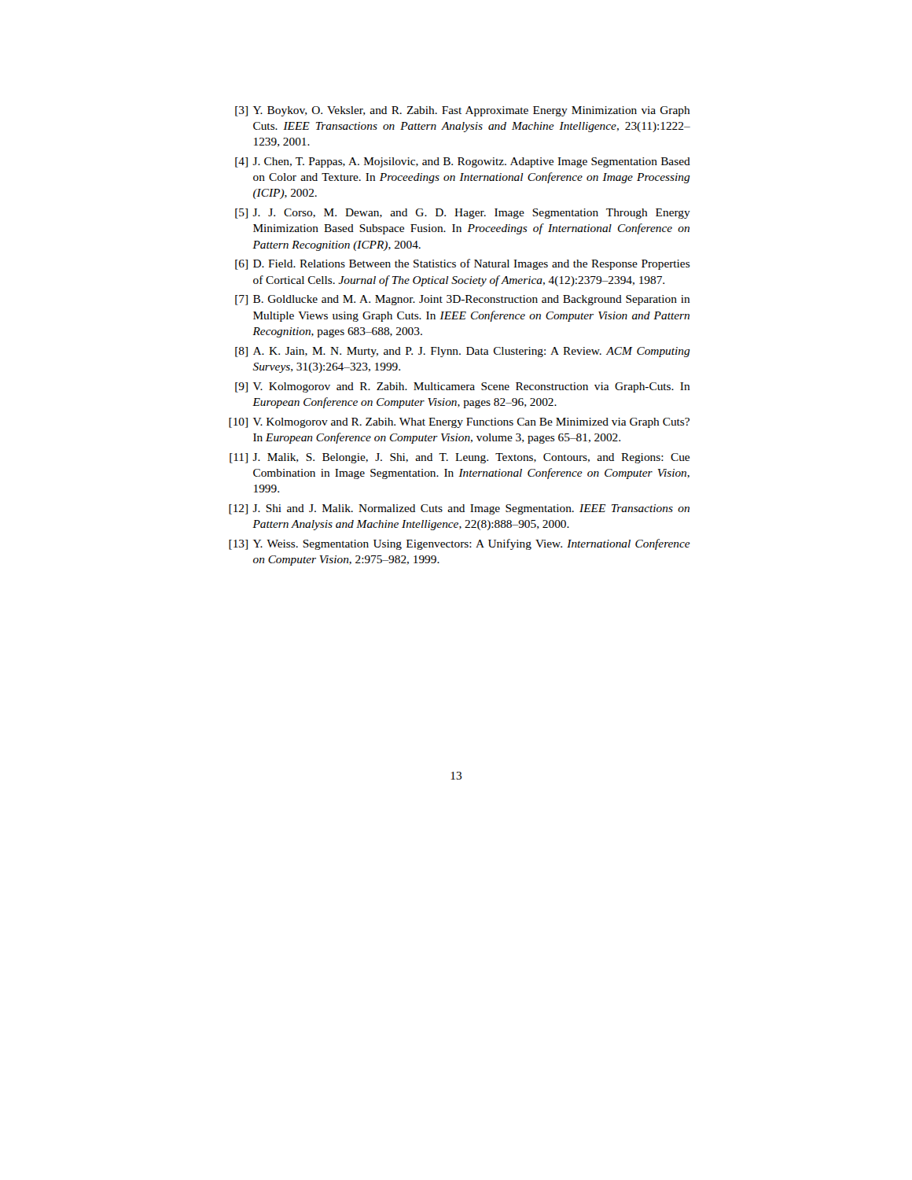[3] Y. Boykov, O. Veksler, and R. Zabih. Fast Approximate Energy Minimization via Graph Cuts. IEEE Transactions on Pattern Analysis and Machine Intelligence, 23(11):1222–1239, 2001.
[4] J. Chen, T. Pappas, A. Mojsilovic, and B. Rogowitz. Adaptive Image Segmentation Based on Color and Texture. In Proceedings on International Conference on Image Processing (ICIP), 2002.
[5] J. J. Corso, M. Dewan, and G. D. Hager. Image Segmentation Through Energy Minimization Based Subspace Fusion. In Proceedings of International Conference on Pattern Recognition (ICPR), 2004.
[6] D. Field. Relations Between the Statistics of Natural Images and the Response Properties of Cortical Cells. Journal of The Optical Society of America, 4(12):2379–2394, 1987.
[7] B. Goldlucke and M. A. Magnor. Joint 3D-Reconstruction and Background Separation in Multiple Views using Graph Cuts. In IEEE Conference on Computer Vision and Pattern Recognition, pages 683–688, 2003.
[8] A. K. Jain, M. N. Murty, and P. J. Flynn. Data Clustering: A Review. ACM Computing Surveys, 31(3):264–323, 1999.
[9] V. Kolmogorov and R. Zabih. Multicamera Scene Reconstruction via Graph-Cuts. In European Conference on Computer Vision, pages 82–96, 2002.
[10] V. Kolmogorov and R. Zabih. What Energy Functions Can Be Minimized via Graph Cuts? In European Conference on Computer Vision, volume 3, pages 65–81, 2002.
[11] J. Malik, S. Belongie, J. Shi, and T. Leung. Textons, Contours, and Regions: Cue Combination in Image Segmentation. In International Conference on Computer Vision, 1999.
[12] J. Shi and J. Malik. Normalized Cuts and Image Segmentation. IEEE Transactions on Pattern Analysis and Machine Intelligence, 22(8):888–905, 2000.
[13] Y. Weiss. Segmentation Using Eigenvectors: A Unifying View. International Conference on Computer Vision, 2:975–982, 1999.
13